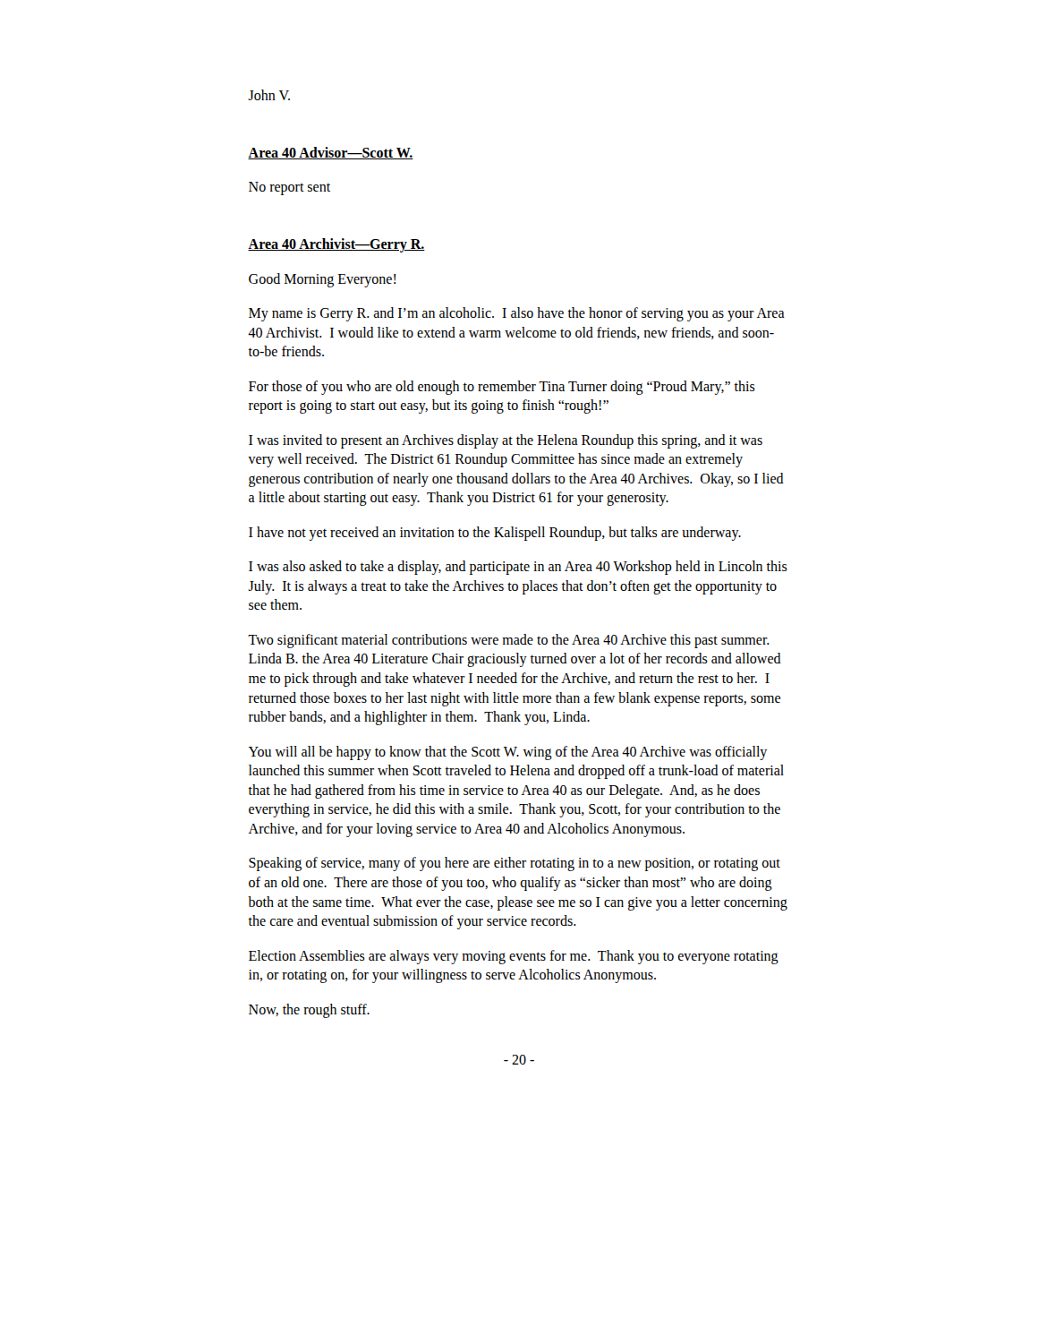John V.
Area 40 Advisor—Scott W.
No report sent
Area 40 Archivist—Gerry R.
Good Morning Everyone!
My name is Gerry R. and I’m an alcoholic. I also have the honor of serving you as your Area 40 Archivist. I would like to extend a warm welcome to old friends, new friends, and soon-to-be friends.
For those of you who are old enough to remember Tina Turner doing “Proud Mary,” this report is going to start out easy, but its going to finish “rough!”
I was invited to present an Archives display at the Helena Roundup this spring, and it was very well received. The District 61 Roundup Committee has since made an extremely generous contribution of nearly one thousand dollars to the Area 40 Archives. Okay, so I lied a little about starting out easy. Thank you District 61 for your generosity.
I have not yet received an invitation to the Kalispell Roundup, but talks are underway.
I was also asked to take a display, and participate in an Area 40 Workshop held in Lincoln this July. It is always a treat to take the Archives to places that don’t often get the opportunity to see them.
Two significant material contributions were made to the Area 40 Archive this past summer. Linda B. the Area 40 Literature Chair graciously turned over a lot of her records and allowed me to pick through and take whatever I needed for the Archive, and return the rest to her. I returned those boxes to her last night with little more than a few blank expense reports, some rubber bands, and a highlighter in them. Thank you, Linda.
You will all be happy to know that the Scott W. wing of the Area 40 Archive was officially launched this summer when Scott traveled to Helena and dropped off a trunk-load of material that he had gathered from his time in service to Area 40 as our Delegate. And, as he does everything in service, he did this with a smile. Thank you, Scott, for your contribution to the Archive, and for your loving service to Area 40 and Alcoholics Anonymous.
Speaking of service, many of you here are either rotating in to a new position, or rotating out of an old one. There are those of you too, who qualify as “sicker than most” who are doing both at the same time. What ever the case, please see me so I can give you a letter concerning the care and eventual submission of your service records.
Election Assemblies are always very moving events for me. Thank you to everyone rotating in, or rotating on, for your willingness to serve Alcoholics Anonymous.
Now, the rough stuff.
- 20 -